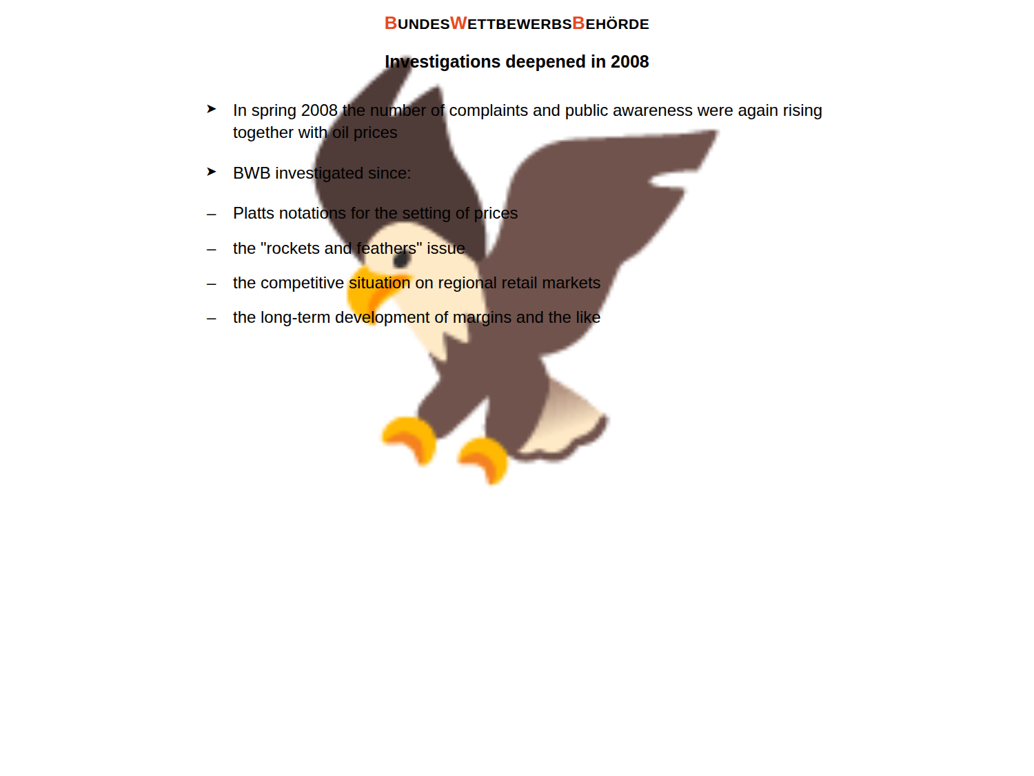🦅
BUNDES WETTBEWERBS BEHÖRDE
Investigations deepened in 2008
In spring 2008 the number of complaints and public awareness were again rising together with oil prices
BWB investigated since:
Platts notations for the setting of prices
the "rockets and feathers" issue
the competitive situation on regional retail markets
the long-term development of margins and the like